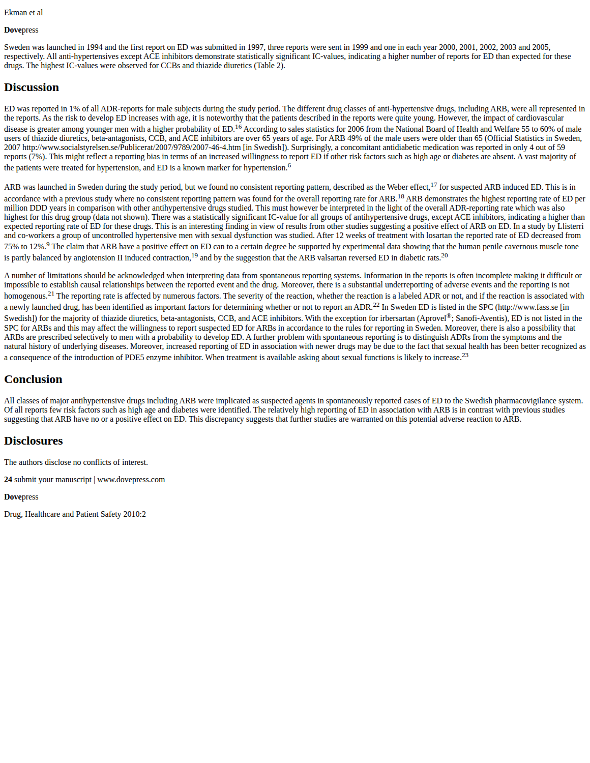Ekman et al
Dovepress
Sweden was launched in 1994 and the first report on ED was submitted in 1997, three reports were sent in 1999 and one in each year 2000, 2001, 2002, 2003 and 2005, respectively. All anti-hypertensives except ACE inhibitors demonstrate statistically significant IC-values, indicating a higher number of reports for ED than expected for these drugs. The highest IC-values were observed for CCBs and thiazide diuretics (Table 2).
Discussion
ED was reported in 1% of all ADR-reports for male subjects during the study period. The different drug classes of anti-hypertensive drugs, including ARB, were all represented in the reports. As the risk to develop ED increases with age, it is noteworthy that the patients described in the reports were quite young. However, the impact of cardiovascular disease is greater among younger men with a higher probability of ED.16 According to sales statistics for 2006 from the National Board of Health and Welfare 55 to 60% of male users of thiazide diuretics, beta-antagonists, CCB, and ACE inhibitors are over 65 years of age. For ARB 49% of the male users were older than 65 (Official Statistics in Sweden, 2007 http://www.socialstyrelsen.se/Publicerat/2007/9789/2007-46-4.htm [in Swedish]). Surprisingly, a concomitant antidiabetic medication was reported in only 4 out of 59 reports (7%). This might reflect a reporting bias in terms of an increased willingness to report ED if other risk factors such as high age or diabetes are absent. A vast majority of the patients were treated for hypertension, and ED is a known marker for hypertension.6
ARB was launched in Sweden during the study period, but we found no consistent reporting pattern, described as the Weber effect,17 for suspected ARB induced ED. This is in accordance with a previous study where no consistent reporting pattern was found for the overall reporting rate for ARB.18 ARB demonstrates the highest reporting rate of ED per million DDD years in comparison with other antihypertensive drugs studied. This must however be interpreted in the light of the overall ADR-reporting rate which was also highest for this drug group (data not shown). There was a statistically significant IC-value for all groups of antihypertensive drugs, except ACE inhibitors, indicating a higher than expected reporting rate of ED for these drugs. This is an interesting finding in view of results from other studies suggesting a positive effect of ARB on ED. In a study by Llisterri and co-workers a group of uncontrolled hypertensive men with sexual dysfunction was studied. After 12 weeks of treatment with losartan the reported rate of ED decreased from 75% to 12%.9 The claim that ARB have a positive effect on ED can to a certain degree be supported by experimental data showing that the human penile cavernous muscle tone is partly balanced by angiotension II induced contraction,19 and by the suggestion that the ARB valsartan reversed ED in diabetic rats.20
A number of limitations should be acknowledged when interpreting data from spontaneous reporting systems. Information in the reports is often incomplete making it difficult or impossible to establish causal relationships between the reported event and the drug. Moreover, there is a substantial underreporting of adverse events and the reporting is not homogenous.21 The reporting rate is affected by numerous factors. The severity of the reaction, whether the reaction is a labeled ADR or not, and if the reaction is associated with a newly launched drug, has been identified as important factors for determining whether or not to report an ADR.22 In Sweden ED is listed in the SPC (http://www.fass.se [in Swedish]) for the majority of thiazide diuretics, beta-antagonists, CCB, and ACE inhibitors. With the exception for irbersartan (Aprovel®; Sanofi-Aventis), ED is not listed in the SPC for ARBs and this may affect the willingness to report suspected ED for ARBs in accordance to the rules for reporting in Sweden. Moreover, there is also a possibility that ARBs are prescribed selectively to men with a probability to develop ED. A further problem with spontaneous reporting is to distinguish ADRs from the symptoms and the natural history of underlying diseases. Moreover, increased reporting of ED in association with newer drugs may be due to the fact that sexual health has been better recognized as a consequence of the introduction of PDE5 enzyme inhibitor. When treatment is available asking about sexual functions is likely to increase.23
Conclusion
All classes of major antihypertensive drugs including ARB were implicated as suspected agents in spontaneously reported cases of ED to the Swedish pharmacovigilance system. Of all reports few risk factors such as high age and diabetes were identified. The relatively high reporting of ED in association with ARB is in contrast with previous studies suggesting that ARB have no or a positive effect on ED. This discrepancy suggests that further studies are warranted on this potential adverse reaction to ARB.
Disclosures
The authors disclose no conflicts of interest.
24 submit your manuscript | www.dovepress.com
Dovepress
Drug, Healthcare and Patient Safety 2010:2